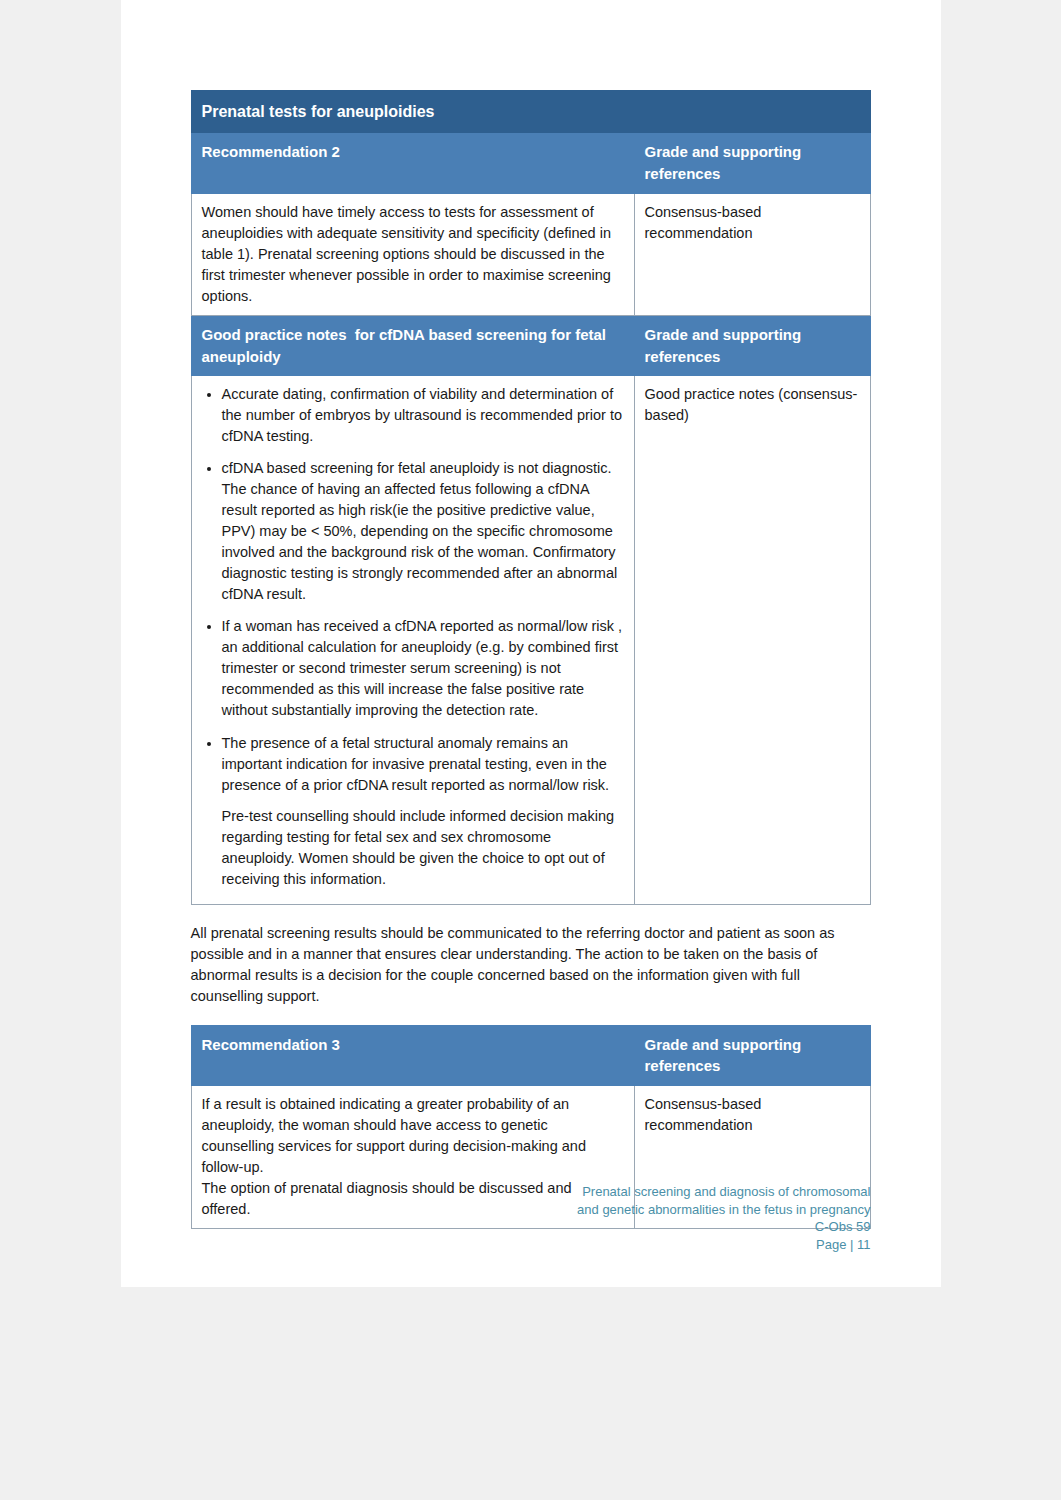| Prenatal tests for aneuploidies |
| Recommendation 2 | Grade and supporting references |
| Women should have timely access to tests for assessment of aneuploidies with adequate sensitivity and specificity (defined in table 1). Prenatal screening options should be discussed in the first trimester whenever possible in order to maximise screening options. | Consensus-based recommendation |
| Good practice notes for cfDNA based screening for fetal aneuploidy | Grade and supporting references |
| Accurate dating, confirmation of viability and determination of the number of embryos by ultrasound is recommended prior to cfDNA testing. cfDNA based screening for fetal aneuploidy is not diagnostic. The chance of having an affected fetus following a cfDNA result reported as high risk(ie the positive predictive value, PPV) may be < 50%, depending on the specific chromosome involved and the background risk of the woman. Confirmatory diagnostic testing is strongly recommended after an abnormal cfDNA result. If a woman has received a cfDNA reported as normal/low risk , an additional calculation for aneuploidy (e.g. by combined first trimester or second trimester serum screening) is not recommended as this will increase the false positive rate without substantially improving the detection rate. The presence of a fetal structural anomaly remains an important indication for invasive prenatal testing, even in the presence of a prior cfDNA result reported as normal/low risk. Pre-test counselling should include informed decision making regarding testing for fetal sex and sex chromosome aneuploidy. Women should be given the choice to opt out of receiving this information. | Good practice notes (consensus-based) |
All prenatal screening results should be communicated to the referring doctor and patient as soon as possible and in a manner that ensures clear understanding. The action to be taken on the basis of abnormal results is a decision for the couple concerned based on the information given with full counselling support.
| Recommendation 3 | Grade and supporting references |
| If a result is obtained indicating a greater probability of an aneuploidy, the woman should have access to genetic counselling services for support during decision-making and follow-up. The option of prenatal diagnosis should be discussed and offered. | Consensus-based recommendation |
Prenatal screening and diagnosis of chromosomal and genetic abnormalities in the fetus in pregnancy C-Obs 59 Page | 11